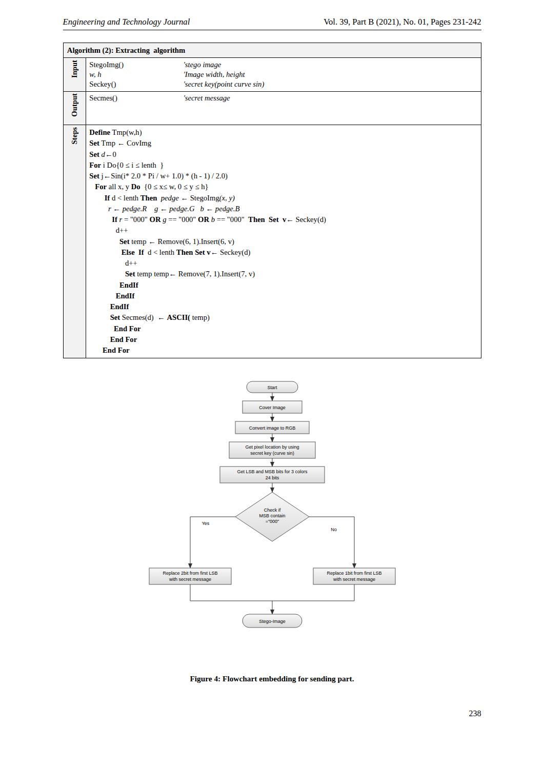Engineering and Technology Journal
Vol. 39, Part B (2021), No. 01, Pages 231-242
Algorithm (2): Extracting algorithm
| Input | StegoImg() 'stego image w, h 'Image width, height Seckey() 'secret key(point curve sin) |
| Output | Secmes() 'secret message |
| Steps | Define Tmp(w,h) Set Tmp ← CovImg Set d ←0 For i Do{0 ≤ i ≤ lenth } Set j←Sin(i* 2.0 * Pi / w+ 1.0) * (h - 1) / 2.0) For all x, y Do {0 ≤ x≤ w, 0 ≤ y ≤ h} If d < lenth Then pedge ← StegoImg (x, y) r ← pedge.R g ← pedge.G b ← pedge.B If r = "000" OR g == "000" OR b == "000" Then Set v ← Seckey(d) d++ Set temp ← Remove(6, 1).Insert(6, v) Else If d < lenth Then Set v ← Seckey(d) d++ Set temp temp← Remove(7, 1).Insert(7, v) EndIf EndIf EndIf Set Secmes(d) ← ASCII( temp) End For End For End For |
Start Cover Image Convert image to RGB Get pixel location by using secret key (curve sin) Get LSB and MSB bits for 3 colors 24 bits Check if MSB contain ="000" Yes No Replace 2bit from first LSB with secret message Replace 1bit from first LSB with secret message Stego-Image
Figure 4: Flowchart embedding for sending part.
238